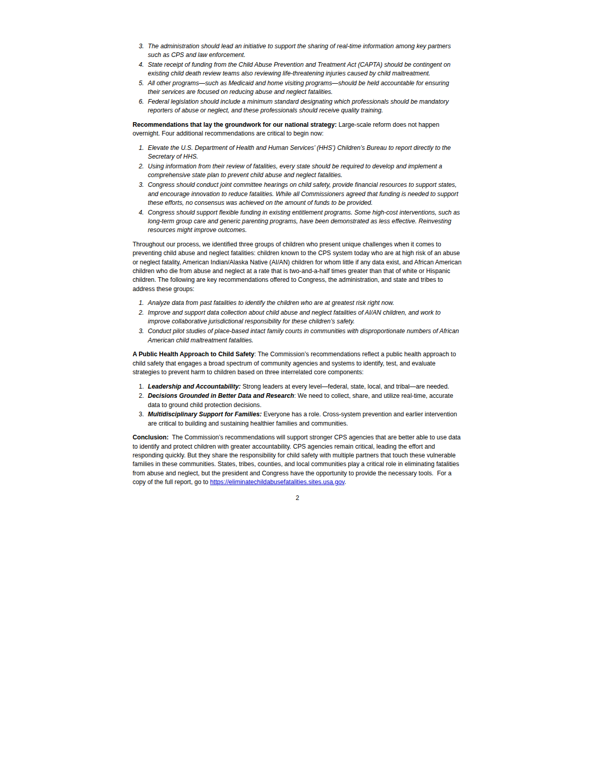The administration should lead an initiative to support the sharing of real-time information among key partners such as CPS and law enforcement.
State receipt of funding from the Child Abuse Prevention and Treatment Act (CAPTA) should be contingent on existing child death review teams also reviewing life-threatening injuries caused by child maltreatment.
All other programs—such as Medicaid and home visiting programs—should be held accountable for ensuring their services are focused on reducing abuse and neglect fatalities.
Federal legislation should include a minimum standard designating which professionals should be mandatory reporters of abuse or neglect, and these professionals should receive quality training.
Recommendations that lay the groundwork for our national strategy: Large-scale reform does not happen overnight. Four additional recommendations are critical to begin now:
Elevate the U.S. Department of Health and Human Services’ (HHS’) Children’s Bureau to report directly to the Secretary of HHS.
Using information from their review of fatalities, every state should be required to develop and implement a comprehensive state plan to prevent child abuse and neglect fatalities.
Congress should conduct joint committee hearings on child safety, provide financial resources to support states, and encourage innovation to reduce fatalities. While all Commissioners agreed that funding is needed to support these efforts, no consensus was achieved on the amount of funds to be provided.
Congress should support flexible funding in existing entitlement programs. Some high-cost interventions, such as long-term group care and generic parenting programs, have been demonstrated as less effective. Reinvesting resources might improve outcomes.
Throughout our process, we identified three groups of children who present unique challenges when it comes to preventing child abuse and neglect fatalities: children known to the CPS system today who are at high risk of an abuse or neglect fatality, American Indian/Alaska Native (AI/AN) children for whom little if any data exist, and African American children who die from abuse and neglect at a rate that is two-and-a-half times greater than that of white or Hispanic children. The following are key recommendations offered to Congress, the administration, and state and tribes to address these groups:
Analyze data from past fatalities to identify the children who are at greatest risk right now.
Improve and support data collection about child abuse and neglect fatalities of AI/AN children, and work to improve collaborative jurisdictional responsibility for these children’s safety.
Conduct pilot studies of place-based intact family courts in communities with disproportionate numbers of African American child maltreatment fatalities.
A Public Health Approach to Child Safety: The Commission’s recommendations reflect a public health approach to child safety that engages a broad spectrum of community agencies and systems to identify, test, and evaluate strategies to prevent harm to children based on three interrelated core components:
Leadership and Accountability: Strong leaders at every level—federal, state, local, and tribal—are needed.
Decisions Grounded in Better Data and Research: We need to collect, share, and utilize real-time, accurate data to ground child protection decisions.
Multidisciplinary Support for Families: Everyone has a role. Cross-system prevention and earlier intervention are critical to building and sustaining healthier families and communities.
Conclusion: The Commission’s recommendations will support stronger CPS agencies that are better able to use data to identify and protect children with greater accountability. CPS agencies remain critical, leading the effort and responding quickly. But they share the responsibility for child safety with multiple partners that touch these vulnerable families in these communities. States, tribes, counties, and local communities play a critical role in eliminating fatalities from abuse and neglect, but the president and Congress have the opportunity to provide the necessary tools. For a copy of the full report, go to https://eliminatechildabusefatalities.sites.usa.gov.
2